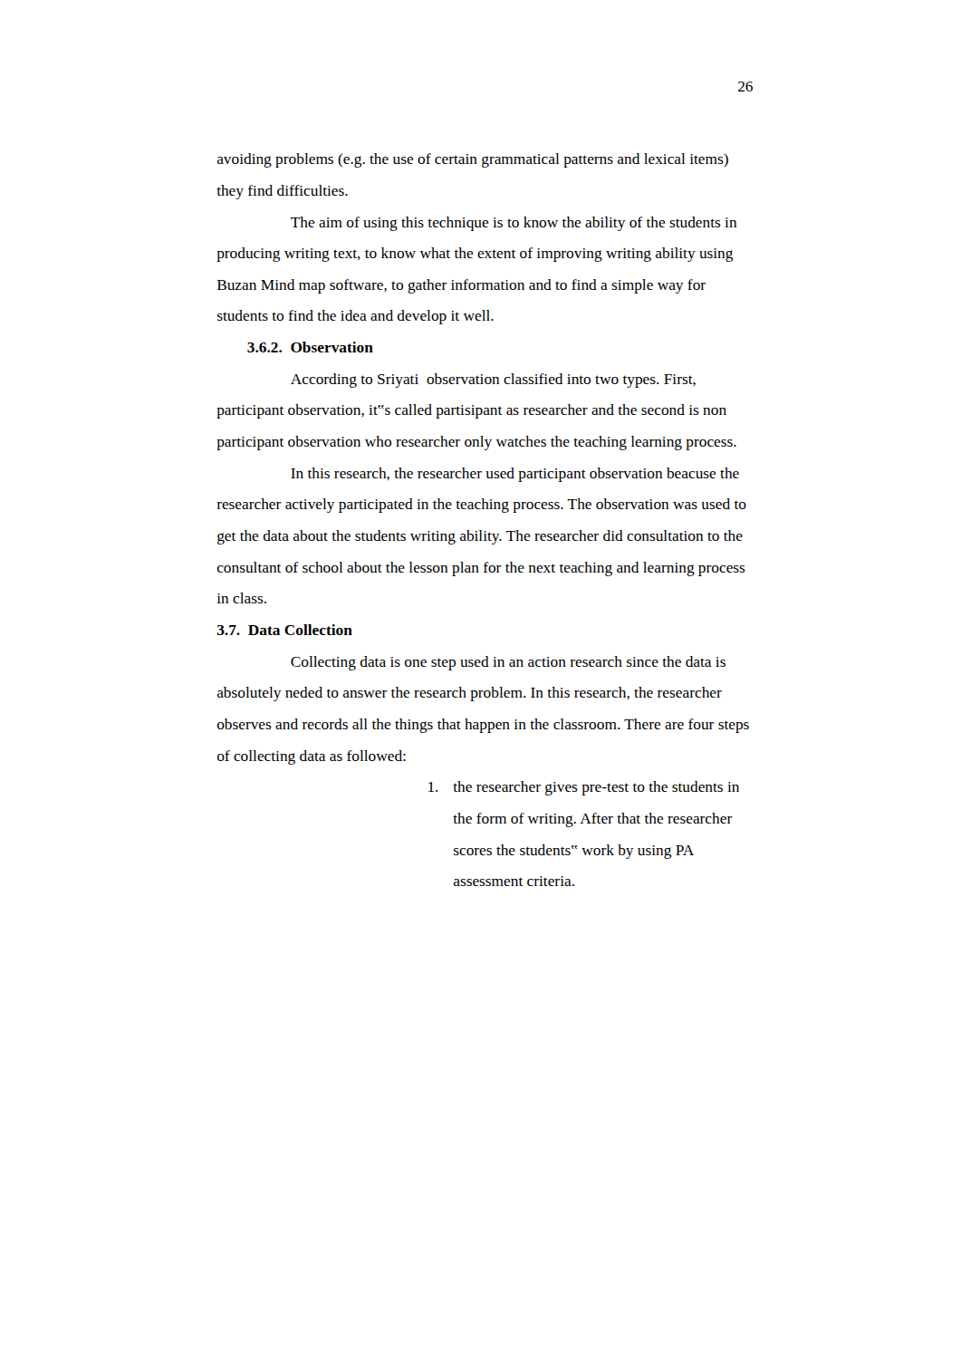26
avoiding problems (e.g. the use of certain grammatical patterns and lexical items) they find difficulties.
The aim of using this technique is to know the ability of the students in producing writing text, to know what the extent of improving writing ability using Buzan Mind map software, to gather information and to find a simple way for students to find the idea and develop it well.
3.6.2. Observation
According to Sriyati observation classified into two types. First, participant observation, it‟s called partisipant as researcher and the second is non participant observation who researcher only watches the teaching learning process.
In this research, the researcher used participant observation beacuse the researcher actively participated in the teaching process. The observation was used to get the data about the students writing ability. The researcher did consultation to the consultant of school about the lesson plan for the next teaching and learning process in class.
3.7. Data Collection
Collecting data is one step used in an action research since the data is absolutely neded to answer the research problem. In this research, the researcher observes and records all the things that happen in the classroom. There are four steps of collecting data as followed:
the researcher gives pre-test to the students in the form of writing. After that the researcher scores the students‟ work by using PA assessment criteria.